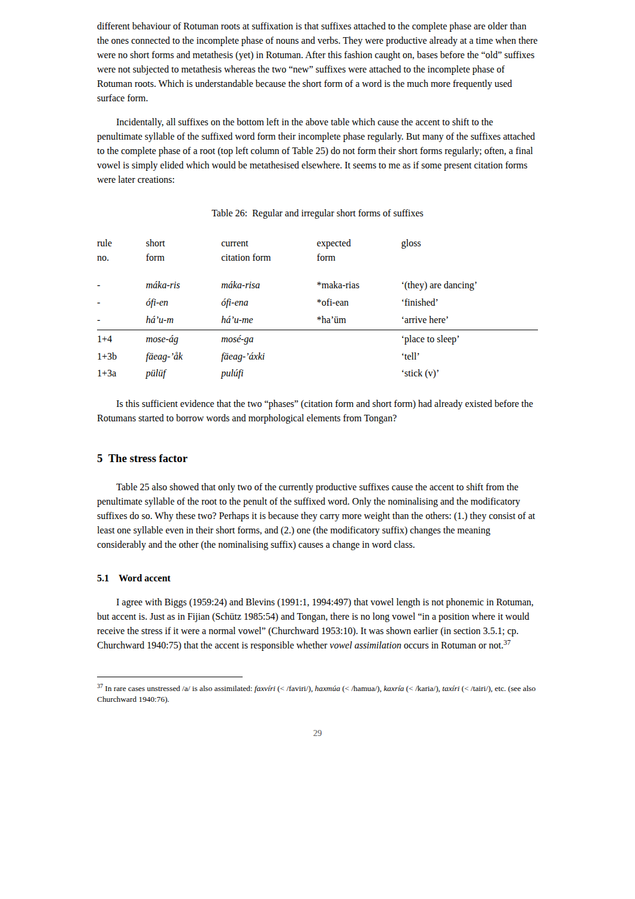different behaviour of Rotuman roots at suffixation is that suffixes attached to the complete phase are older than the ones connected to the incomplete phase of nouns and verbs. They were productive already at a time when there were no short forms and metathesis (yet) in Rotuman. After this fashion caught on, bases before the “old” suffixes were not subjected to metathesis whereas the two “new” suffixes were attached to the incomplete phase of Rotuman roots. Which is understandable because the short form of a word is the much more frequently used surface form.
Incidentally, all suffixes on the bottom left in the above table which cause the accent to shift to the penultimate syllable of the suffixed word form their incomplete phase regularly. But many of the suffixes attached to the complete phase of a root (top left column of Table 25) do not form their short forms regularly; often, a final vowel is simply elided which would be metathesised elsewhere. It seems to me as if some present citation forms were later creations:
Table 26: Regular and irregular short forms of suffixes
| rule no. | short form | current citation form | expected form | gloss |
| --- | --- | --- | --- | --- |
| - | máka-ris | máka-risa | *maka-rias | ‘(they) are dancing’ |
| - | ófi-en | ófi-ena | *ofi-ean | ‘finished’ |
| - | há’u-m | há’u-me | *ha’üm | ‘arrive here’ |
| 1+4 | mose-ág | mosé-ga | | ‘place to sleep’ |
| 1+3b | fäeag-’åk | fäeag-’áxki | | ‘tell’ |
| 1+3a | pülüf | pulúfi | | ‘stick (v)’ |
Is this sufficient evidence that the two “phases” (citation form and short form) had already existed before the Rotumans started to borrow words and morphological elements from Tongan?
5 The stress factor
Table 25 also showed that only two of the currently productive suffixes cause the accent to shift from the penultimate syllable of the root to the penult of the suffixed word. Only the nominalising and the modificatory suffixes do so. Why these two? Perhaps it is because they carry more weight than the others: (1.) they consist of at least one syllable even in their short forms, and (2.) one (the modificatory suffix) changes the meaning considerably and the other (the nominalising suffix) causes a change in word class.
5.1 Word accent
I agree with Biggs (1959:24) and Blevins (1991:1, 1994:497) that vowel length is not phonemic in Rotuman, but accent is. Just as in Fijian (Schütz 1985:54) and Tongan, there is no long vowel “in a position where it would receive the stress if it were a normal vowel” (Churchward 1953:10). It was shown earlier (in section 3.5.1; cp. Churchward 1940:75) that the accent is responsible whether vowel assimilation occurs in Rotuman or not.37
37 In rare cases unstressed /a/ is also assimilated: faxvíri (< /faviri/), haxmúa (< /hamua/), kaxría (< /karia/), taxíri (< /tairi/), etc. (see also Churchward 1940:76).
29